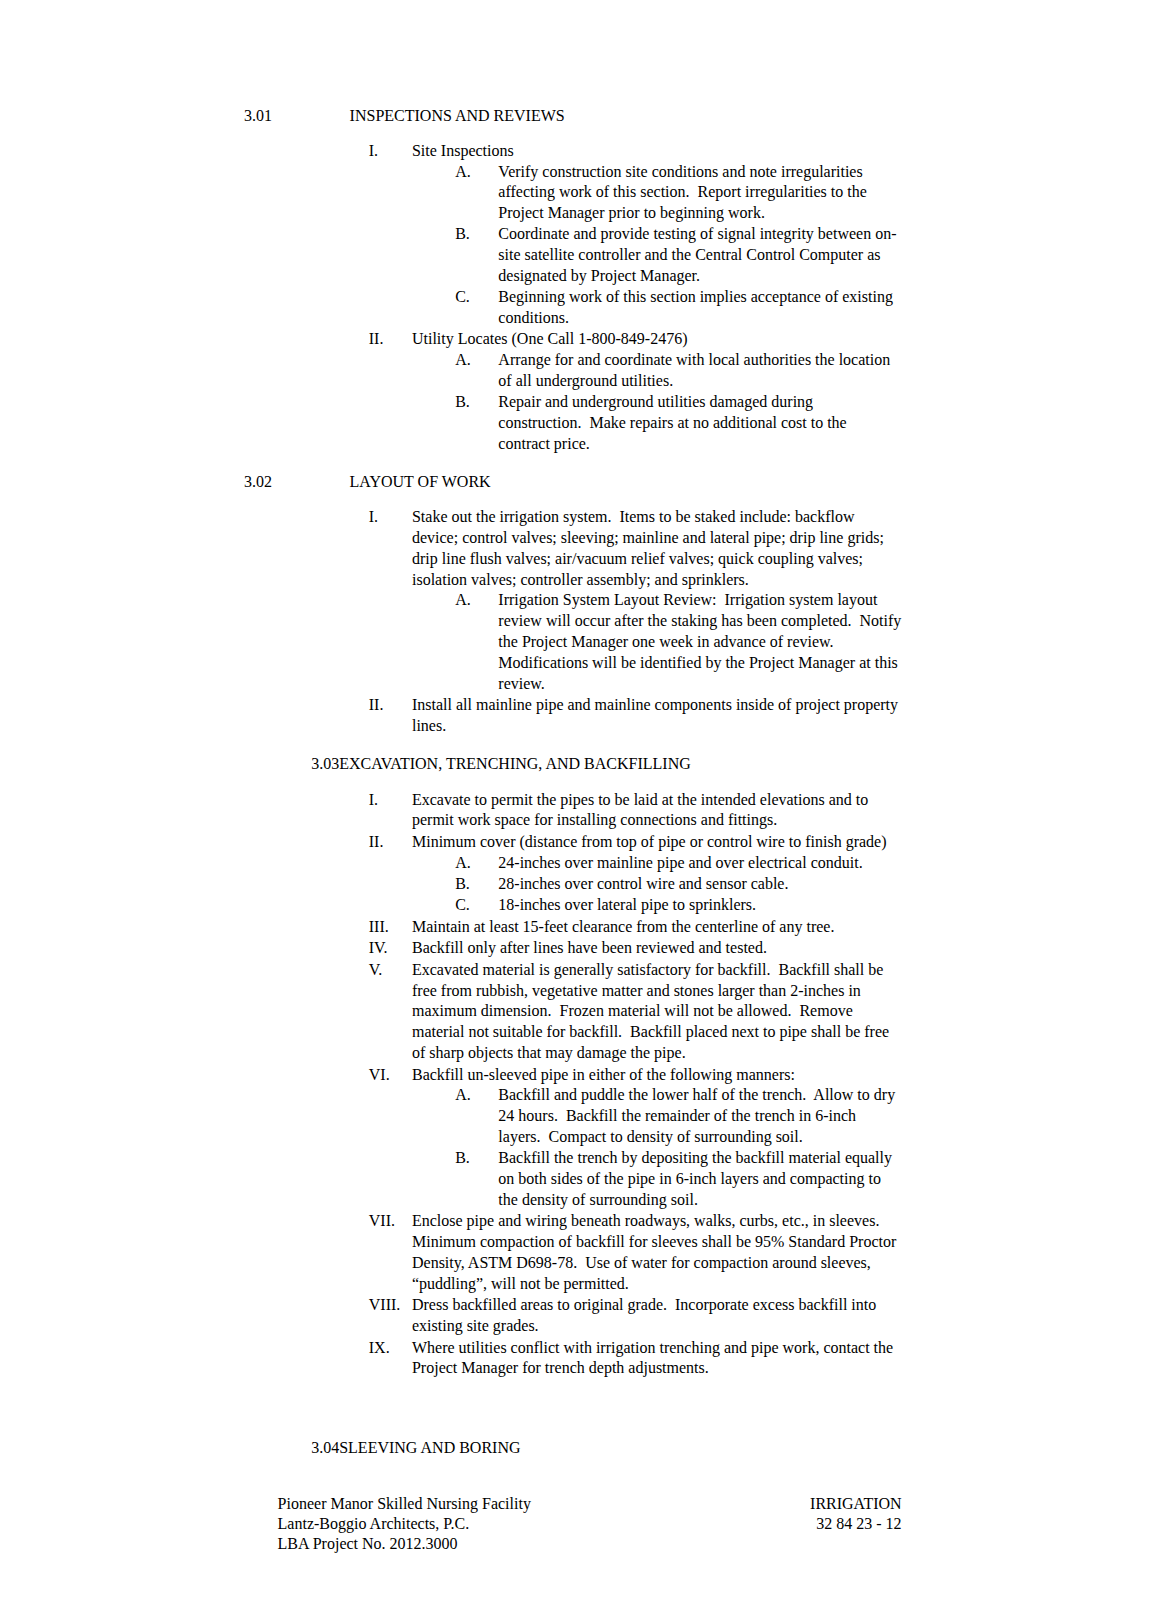3.01 INSPECTIONS AND REVIEWS
I. Site Inspections
A. Verify construction site conditions and note irregularities affecting work of this section. Report irregularities to the Project Manager prior to beginning work.
B. Coordinate and provide testing of signal integrity between on-site satellite controller and the Central Control Computer as designated by Project Manager.
C. Beginning work of this section implies acceptance of existing conditions.
II. Utility Locates (One Call 1-800-849-2476)
A. Arrange for and coordinate with local authorities the location of all underground utilities.
B. Repair and underground utilities damaged during construction. Make repairs at no additional cost to the contract price.
3.02 LAYOUT OF WORK
I. Stake out the irrigation system. Items to be staked include: backflow device; control valves; sleeving; mainline and lateral pipe; drip line grids; drip line flush valves; air/vacuum relief valves; quick coupling valves; isolation valves; controller assembly; and sprinklers.
A. Irrigation System Layout Review: Irrigation system layout review will occur after the staking has been completed. Notify the Project Manager one week in advance of review. Modifications will be identified by the Project Manager at this review.
II. Install all mainline pipe and mainline components inside of project property lines.
3.03 EXCAVATION, TRENCHING, AND BACKFILLING
I. Excavate to permit the pipes to be laid at the intended elevations and to permit work space for installing connections and fittings.
II. Minimum cover (distance from top of pipe or control wire to finish grade)
A. 24-inches over mainline pipe and over electrical conduit.
B. 28-inches over control wire and sensor cable.
C. 18-inches over lateral pipe to sprinklers.
III. Maintain at least 15-feet clearance from the centerline of any tree.
IV. Backfill only after lines have been reviewed and tested.
V. Excavated material is generally satisfactory for backfill. Backfill shall be free from rubbish, vegetative matter and stones larger than 2-inches in maximum dimension. Frozen material will not be allowed. Remove material not suitable for backfill. Backfill placed next to pipe shall be free of sharp objects that may damage the pipe.
VI. Backfill un-sleeved pipe in either of the following manners:
A. Backfill and puddle the lower half of the trench. Allow to dry 24 hours. Backfill the remainder of the trench in 6-inch layers. Compact to density of surrounding soil.
B. Backfill the trench by depositing the backfill material equally on both sides of the pipe in 6-inch layers and compacting to the density of surrounding soil.
VII. Enclose pipe and wiring beneath roadways, walks, curbs, etc., in sleeves. Minimum compaction of backfill for sleeves shall be 95% Standard Proctor Density, ASTM D698-78. Use of water for compaction around sleeves, “puddling”, will not be permitted.
VIII. Dress backfilled areas to original grade. Incorporate excess backfill into existing site grades.
IX. Where utilities conflict with irrigation trenching and pipe work, contact the Project Manager for trench depth adjustments.
3.04 SLEEVING AND BORING
| Pioneer Manor Skilled Nursing Facility | IRRIGATION |
| Lantz-Boggio Architects, P.C. | 32 84 23 - 12 |
| LBA Project No. 2012.3000 | |